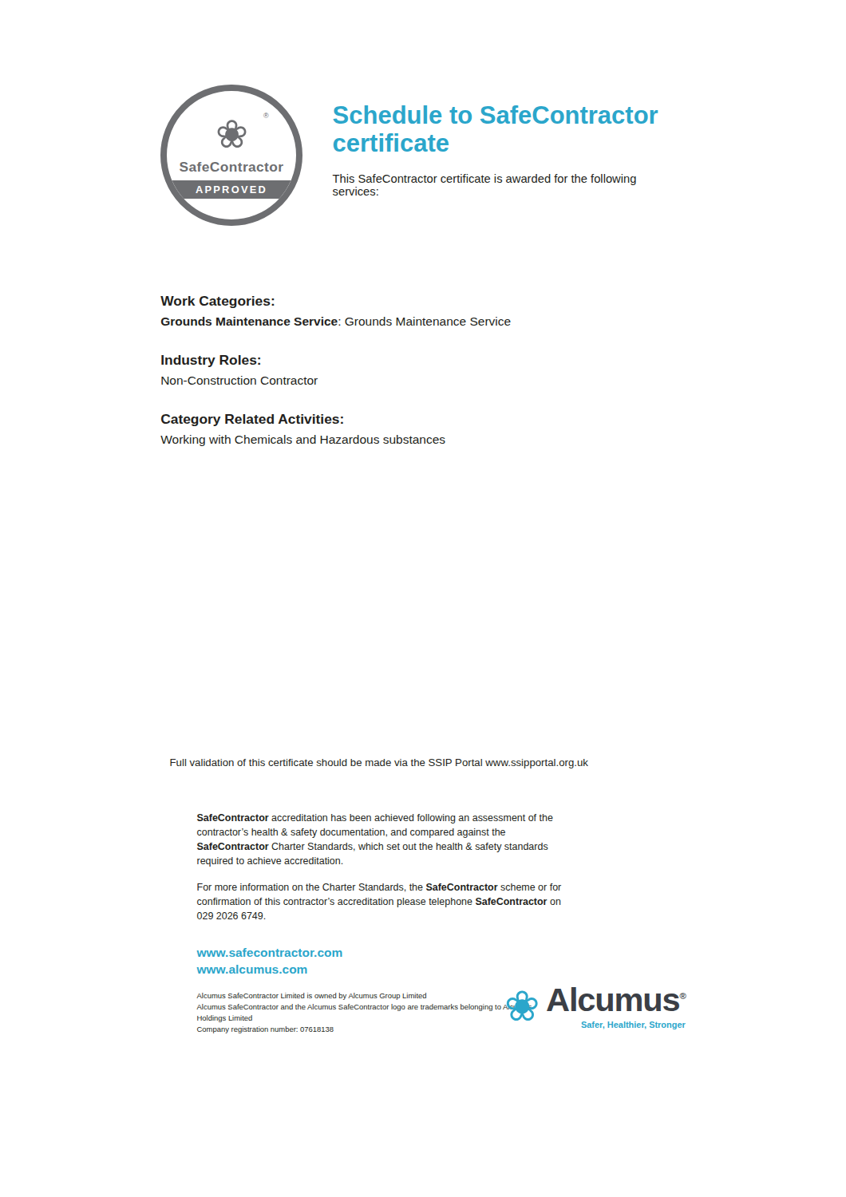® ❀ SafeContractor APPROVED
Schedule to SafeContractor certificate
This SafeContractor certificate is awarded for the following services:
Work Categories:
Grounds Maintenance Service: Grounds Maintenance Service
Industry Roles:
Non-Construction Contractor
Category Related Activities:
Working with Chemicals and Hazardous substances
Full validation of this certificate should be made via the SSIP Portal www.ssipportal.org.uk
SafeContractor accreditation has been achieved following an assessment of the contractor’s health & safety documentation, and compared against the SafeContractor Charter Standards, which set out the health & safety standards required to achieve accreditation.
For more information on the Charter Standards, the SafeContractor scheme or for confirmation of this contractor’s accreditation please telephone SafeContractor on 029 2026 6749.
www.safecontractor.com www.alcumus.com
Alcumus SafeContractor Limited is owned by Alcumus Group Limited
Alcumus SafeContractor and the Alcumus SafeContractor logo are trademarks belonging to Alcumus Holdings Limited
Company registration number: 07618138
❀
Alcumus® Safer, Healthier, Stronger